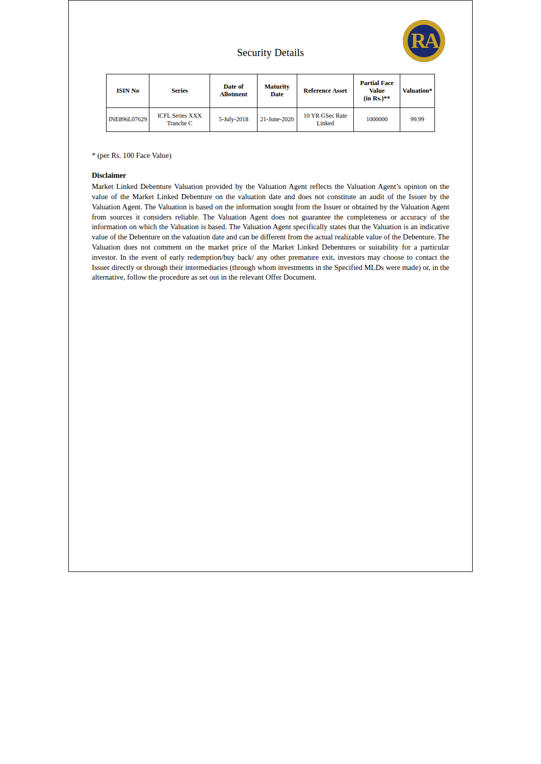RA
Security Details
| ISIN No | Series | Date of Allotment | Maturity Date | Reference Asset | Partial Face Value (in Rs.)** | Valuation* |
| --- | --- | --- | --- | --- | --- | --- |
| INE896L07629 | ICFL Series XXX Tranche C | 5-July-2018 | 21-June-2020 | 10 YR GSec Rate Linked | 1000000 | 99.99 |
* (per Rs. 100 Face Value)
Disclaimer
Market Linked Debenture Valuation provided by the Valuation Agent reflects the Valuation Agent’s opinion on the value of the Market Linked Debenture on the valuation date and does not constitute an audit of the Issuer by the Valuation Agent. The Valuation is based on the information sought from the Issuer or obtained by the Valuation Agent from sources it considers reliable. The Valuation Agent does not guarantee the completeness or accuracy of the information on which the Valuation is based. The Valuation Agent specifically states that the Valuation is an indicative value of the Debenture on the valuation date and can be different from the actual realizable value of the Debenture. The Valuation does not comment on the market price of the Market Linked Debentures or suitability for a particular investor. In the event of early redemption/buy back/ any other premature exit, investors may choose to contact the Issuer directly or through their intermediaries (through whom investments in the Specified MLDs were made) or, in the alternative, follow the procedure as set out in the relevant Offer Document.